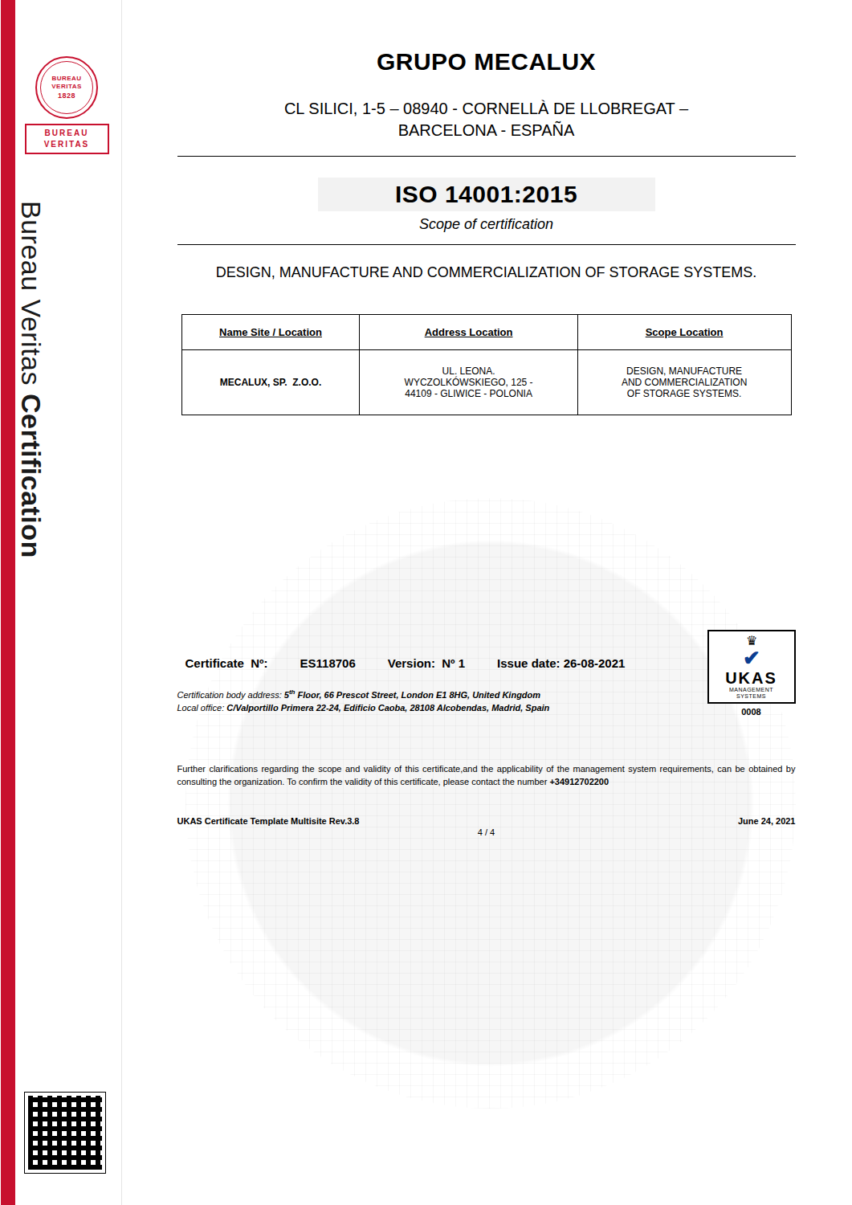BUREAU VERITAS
1828
BUREAU
VERITAS
Bureau Veritas Certification
GRUPO MECALUX
CL SILICI, 1-5 – 08940 - CORNELLÀ DE LLOBREGAT –
BARCELONA - ESPAÑA
ISO 14001:2015
Scope of certification
DESIGN, MANUFACTURE AND COMMERCIALIZATION OF STORAGE SYSTEMS.
| Name Site / Location | Address Location | Scope Location |
| --- | --- | --- |
| MECALUX, SP. Z.O.O. | UL. LEONA. WYCZOLKÓWSKIEGO, 125 - 44109 - GLIWICE - POLONIA | DESIGN, MANUFACTURE AND COMMERCIALIZATION OF STORAGE SYSTEMS. |
Certificate Nº: ES118706 Version: Nº 1 Issue date: 26-08-2021
Certification body address: 5th Floor, 66 Prescot Street, London E1 8HG, United Kingdom
Local office: C/Valportillo Primera 22-24, Edificio Caoba, 28108 Alcobendas, Madrid, Spain
♛
✔
UKAS
MANAGEMENT
SYSTEMS
0008
Further clarifications regarding the scope and validity of this certificate,and the applicability of the management system requirements, can be obtained by consulting the organization. To confirm the validity of this certificate, please contact the number +34912702200
UKAS Certificate Template Multisite Rev.3.8 June 24, 2021
4 / 4